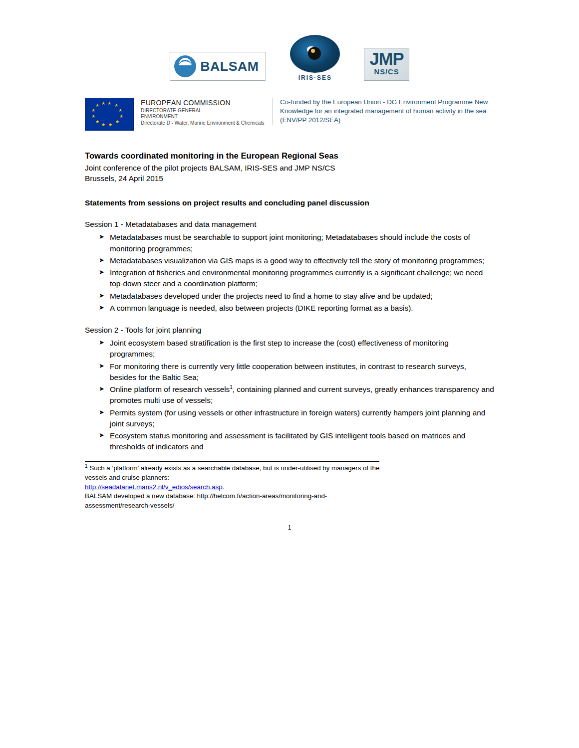BALSAM
IRIS·SES
JMP
NS/CS
★ ★ ★ ★ ★ ★ ★ ★ ★ ★ ★ ★
EUROPEAN COMMISSION
DIRECTORATE-GENERAL
ENVIRONMENT
Directorate D - Water, Marine Environment & Chemicals
Co-funded by the European Union - DG Environment Programme New Knowledge for an integrated management of human activity in the sea (ENV/PP 2012/SEA)
Towards coordinated monitoring in the European Regional Seas
Joint conference of the pilot projects BALSAM, IRIS-SES and JMP NS/CS
Brussels, 24 April 2015
Statements from sessions on project results and concluding panel discussion
Session 1 - Metadatabases and data management
Metadatabases must be searchable to support joint monitoring; Metadatabases should include the costs of monitoring programmes;
Metadatabases visualization via GIS maps is a good way to effectively tell the story of monitoring programmes;
Integration of fisheries and environmental monitoring programmes currently is a significant challenge; we need top-down steer and a coordination platform;
Metadatabases developed under the projects need to find a home to stay alive and be updated;
A common language is needed, also between projects (DIKE reporting format as a basis).
Session 2 - Tools for joint planning
Joint ecosystem based stratification is the first step to increase the (cost) effectiveness of monitoring programmes;
For monitoring there is currently very little cooperation between institutes, in contrast to research surveys, besides for the Baltic Sea;
Online platform of research vessels1, containing planned and current surveys, greatly enhances transparency and promotes multi use of vessels;
Permits system (for using vessels or other infrastructure in foreign waters) currently hampers joint planning and joint surveys;
Ecosystem status monitoring and assessment is facilitated by GIS intelligent tools based on matrices and thresholds of indicators and
1 Such a ‘platform’ already exists as a searchable database, but is under-utilised by managers of the vessels and cruise-planners:
http://seadatanet.maris2.nl/v_edios/search.asp.
BALSAM developed a new database: http://helcom.fi/action-areas/monitoring-and-assessment/research-vessels/
1